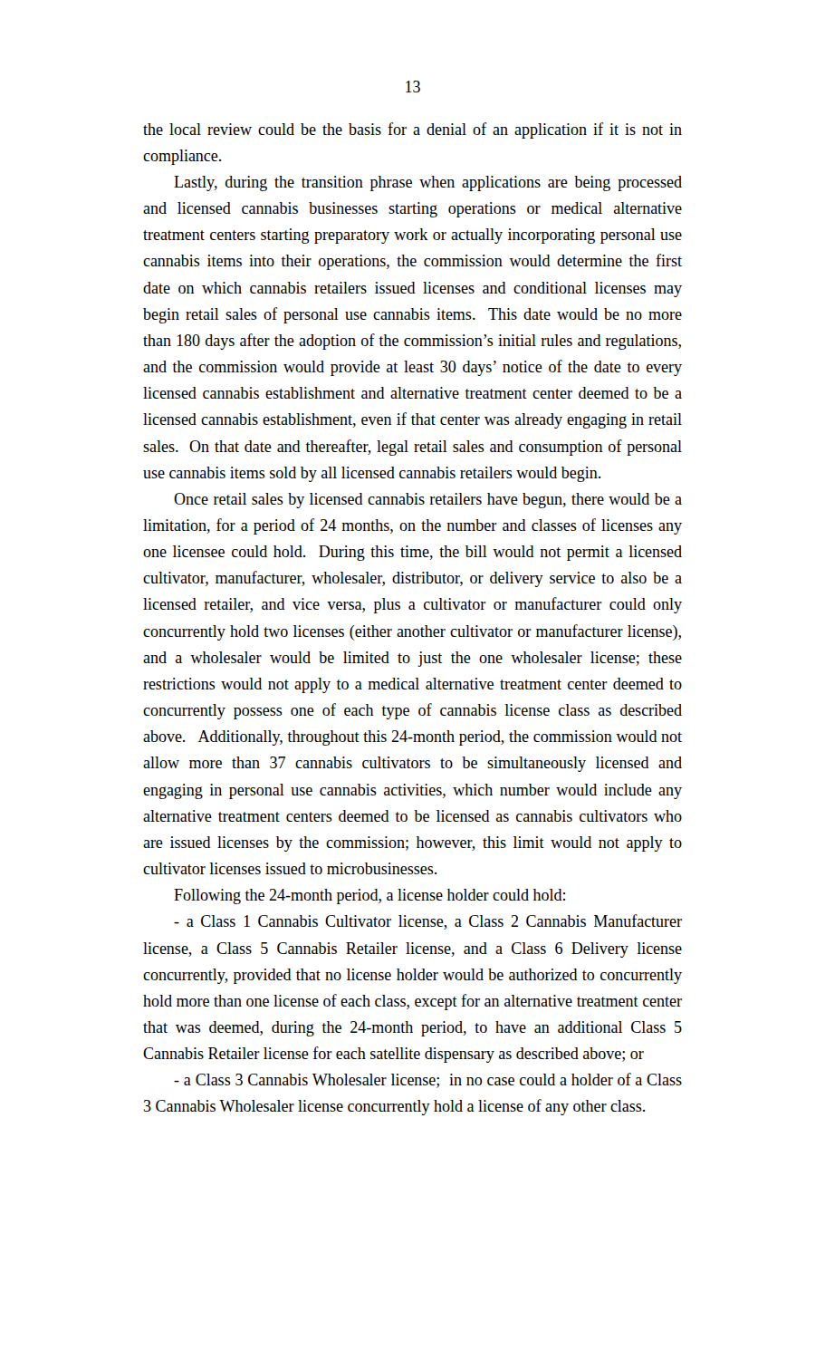13
the local review could be the basis for a denial of an application if it is not in compliance.
Lastly, during the transition phrase when applications are being processed and licensed cannabis businesses starting operations or medical alternative treatment centers starting preparatory work or actually incorporating personal use cannabis items into their operations, the commission would determine the first date on which cannabis retailers issued licenses and conditional licenses may begin retail sales of personal use cannabis items. This date would be no more than 180 days after the adoption of the commission’s initial rules and regulations, and the commission would provide at least 30 days’ notice of the date to every licensed cannabis establishment and alternative treatment center deemed to be a licensed cannabis establishment, even if that center was already engaging in retail sales. On that date and thereafter, legal retail sales and consumption of personal use cannabis items sold by all licensed cannabis retailers would begin.
Once retail sales by licensed cannabis retailers have begun, there would be a limitation, for a period of 24 months, on the number and classes of licenses any one licensee could hold. During this time, the bill would not permit a licensed cultivator, manufacturer, wholesaler, distributor, or delivery service to also be a licensed retailer, and vice versa, plus a cultivator or manufacturer could only concurrently hold two licenses (either another cultivator or manufacturer license), and a wholesaler would be limited to just the one wholesaler license; these restrictions would not apply to a medical alternative treatment center deemed to concurrently possess one of each type of cannabis license class as described above. Additionally, throughout this 24-month period, the commission would not allow more than 37 cannabis cultivators to be simultaneously licensed and engaging in personal use cannabis activities, which number would include any alternative treatment centers deemed to be licensed as cannabis cultivators who are issued licenses by the commission; however, this limit would not apply to cultivator licenses issued to microbusinesses.
Following the 24-month period, a license holder could hold:
- a Class 1 Cannabis Cultivator license, a Class 2 Cannabis Manufacturer license, a Class 5 Cannabis Retailer license, and a Class 6 Delivery license concurrently, provided that no license holder would be authorized to concurrently hold more than one license of each class, except for an alternative treatment center that was deemed, during the 24-month period, to have an additional Class 5 Cannabis Retailer license for each satellite dispensary as described above; or
- a Class 3 Cannabis Wholesaler license; in no case could a holder of a Class 3 Cannabis Wholesaler license concurrently hold a license of any other class.